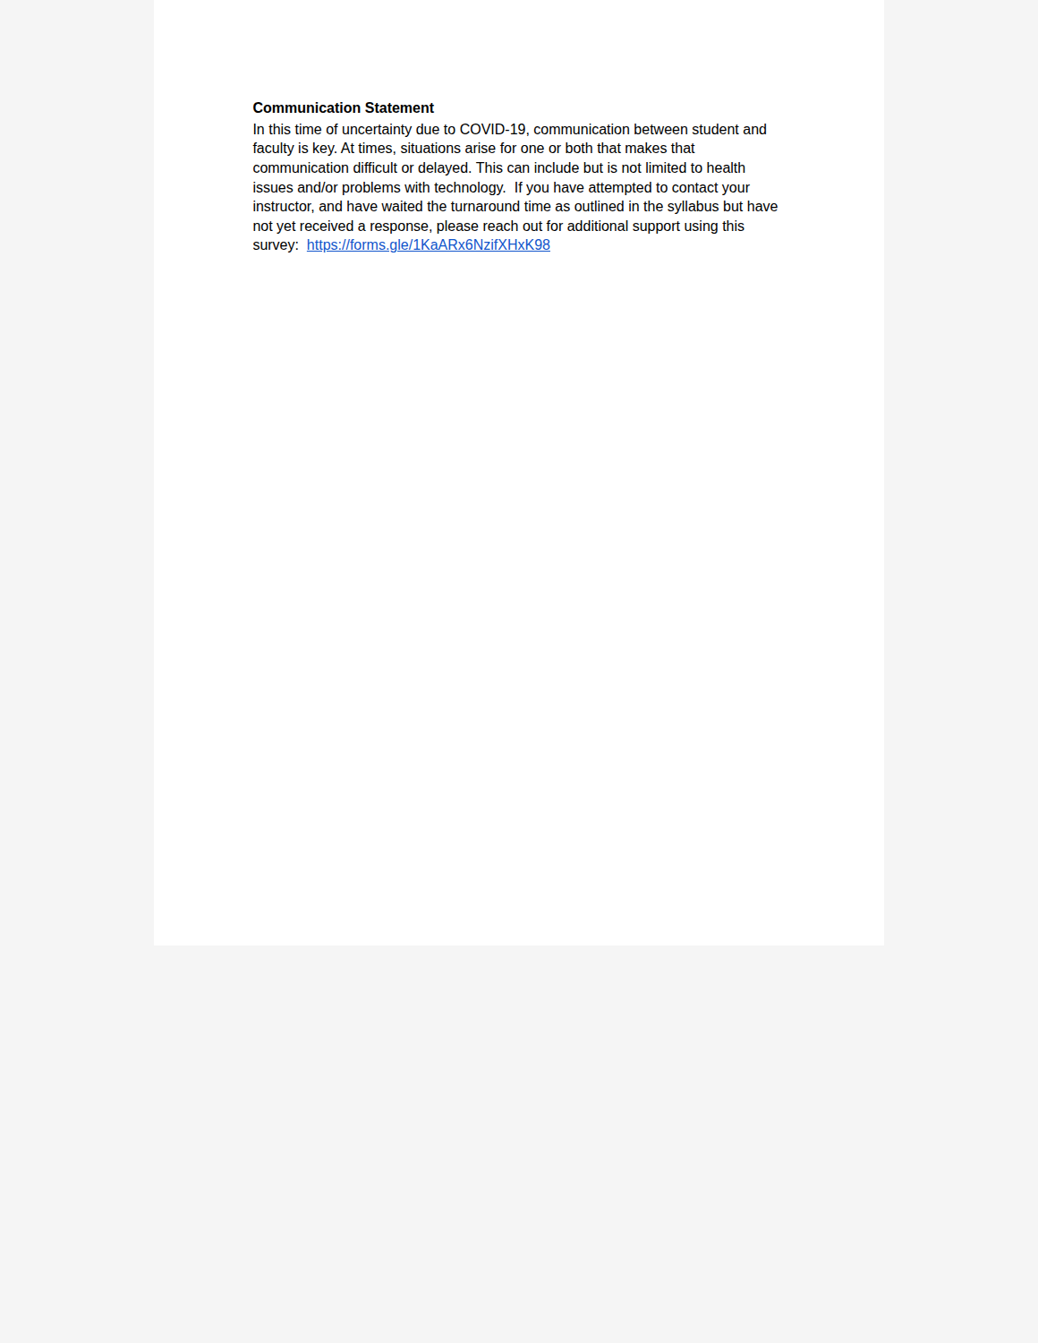Communication Statement
In this time of uncertainty due to COVID-19, communication between student and faculty is key. At times, situations arise for one or both that makes that communication difficult or delayed. This can include but is not limited to health issues and/or problems with technology. If you have attempted to contact your instructor, and have waited the turnaround time as outlined in the syllabus but have not yet received a response, please reach out for additional support using this survey: https://forms.gle/1KaARx6NzifXHxK98